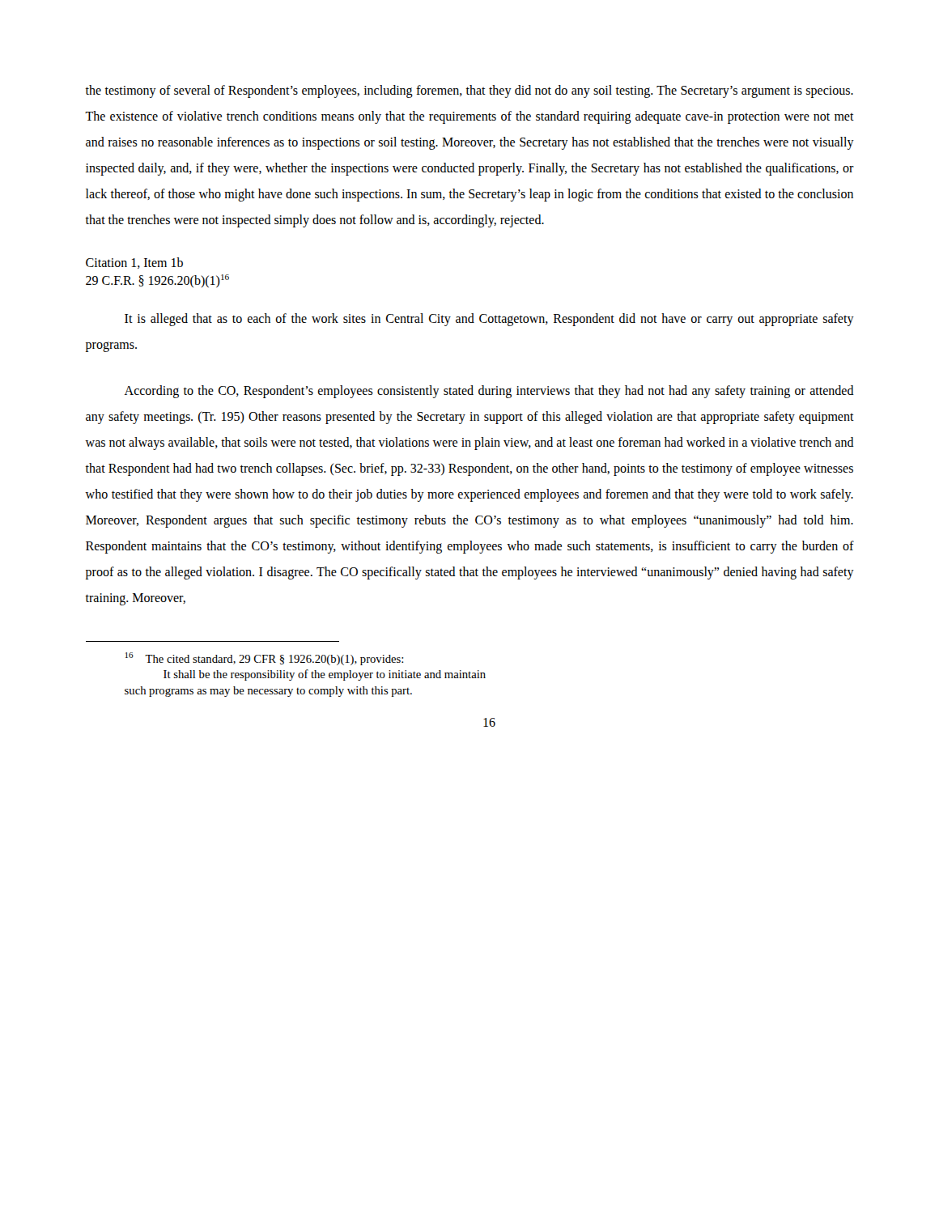the testimony of several of Respondent’s employees, including foremen, that they did not do any soil testing. The Secretary’s argument is specious. The existence of violative trench conditions means only that the requirements of the standard requiring adequate cave-in protection were not met and raises no reasonable inferences as to inspections or soil testing. Moreover, the Secretary has not established that the trenches were not visually inspected daily, and, if they were, whether the inspections were conducted properly. Finally, the Secretary has not established the qualifications, or lack thereof, of those who might have done such inspections. In sum, the Secretary’s leap in logic from the conditions that existed to the conclusion that the trenches were not inspected simply does not follow and is, accordingly, rejected.
Citation 1, Item 1b
29 C.F.R. § 1926.20(b)(1)16
It is alleged that as to each of the work sites in Central City and Cottagetown, Respondent did not have or carry out appropriate safety programs.
According to the CO, Respondent’s employees consistently stated during interviews that they had not had any safety training or attended any safety meetings. (Tr. 195) Other reasons presented by the Secretary in support of this alleged violation are that appropriate safety equipment was not always available, that soils were not tested, that violations were in plain view, and at least one foreman had worked in a violative trench and that Respondent had had two trench collapses. (Sec. brief, pp. 32-33) Respondent, on the other hand, points to the testimony of employee witnesses who testified that they were shown how to do their job duties by more experienced employees and foremen and that they were told to work safely. Moreover, Respondent argues that such specific testimony rebuts the CO’s testimony as to what employees “unanimously” had told him. Respondent maintains that the CO’s testimony, without identifying employees who made such statements, is insufficient to carry the burden of proof as to the alleged violation. I disagree. The CO specifically stated that the employees he interviewed “unanimously” denied having had safety training. Moreover,
16 The cited standard, 29 CFR § 1926.20(b)(1), provides:
It shall be the responsibility of the employer to initiate and maintain
such programs as may be necessary to comply with this part.
16